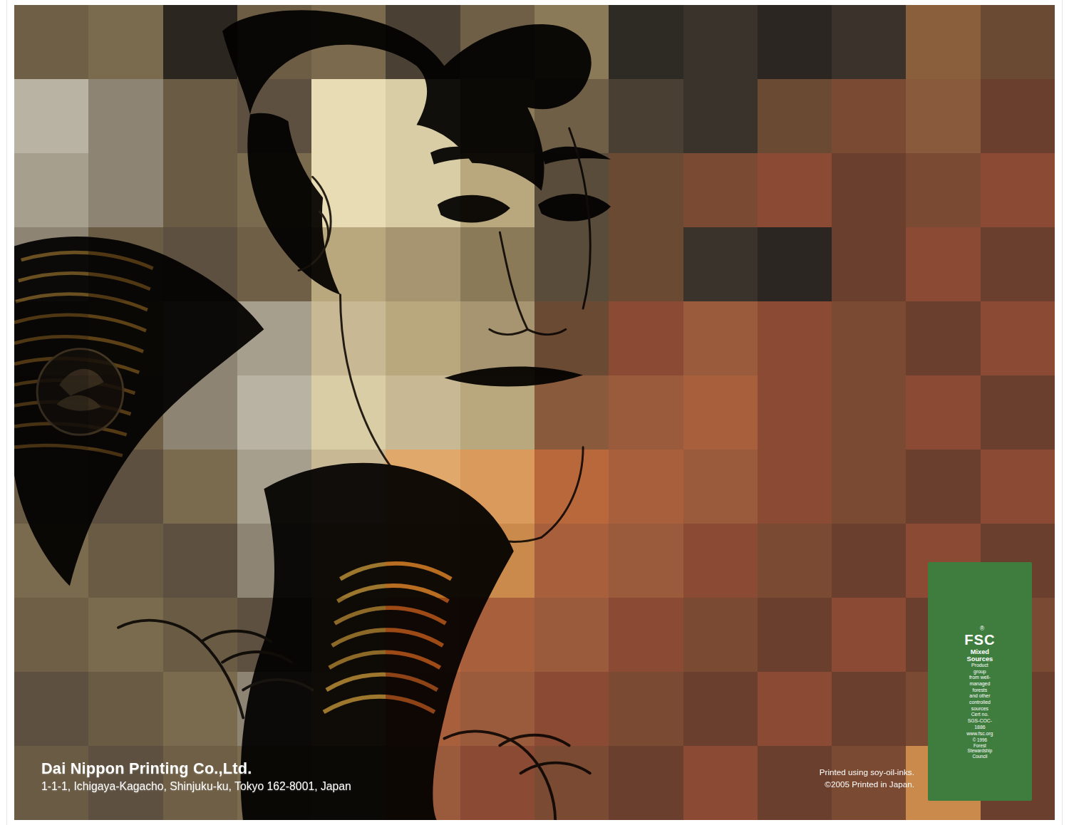Dai Nippon Printing Co.,Ltd.
1-1-1, Ichigaya-Kagacho, Shinjuku-ku, Tokyo 162-8001, Japan
Printed using soy-oil-inks.
©2005 Printed in Japan.
®
FSC
Mixed Sources
Product group from well-managed forests and other controlled sources
Cert no. SGS-COC-1886
www.fsc.org
© 1996 Forest Stewardship Council